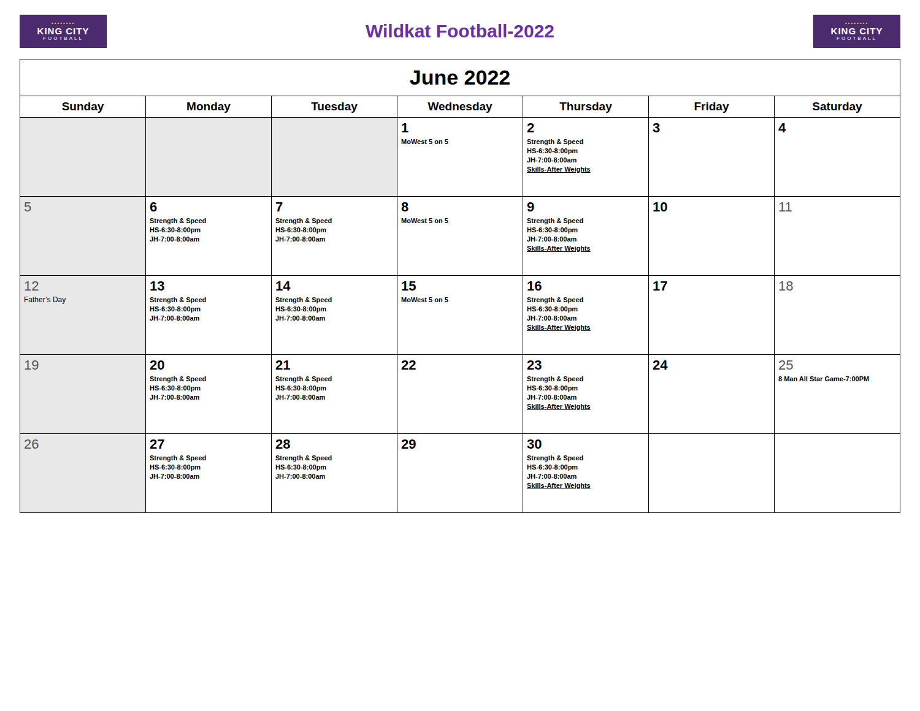•••••••• KING CITY FOOTBALL
Wildkat Football-2022
•••••••• KING CITY FOOTBALL
June 2022
| Sunday | Monday | Tuesday | Wednesday | Thursday | Friday | Saturday |
| --- | --- | --- | --- | --- | --- | --- |
| | | | 1 MoWest 5 on 5 | 2 Strength & Speed HS-6:30-8:00pm JH-7:00-8:00am Skills-After Weights | 3 | 4 |
| 5 | 6 Strength & Speed HS-6:30-8:00pm JH-7:00-8:00am | 7 Strength & Speed HS-6:30-8:00pm JH-7:00-8:00am | 8 MoWest 5 on 5 | 9 Strength & Speed HS-6:30-8:00pm JH-7:00-8:00am Skills-After Weights | 10 | 11 |
| 12 Father’s Day | 13 Strength & Speed HS-6:30-8:00pm JH-7:00-8:00am | 14 Strength & Speed HS-6:30-8:00pm JH-7:00-8:00am | 15 MoWest 5 on 5 | 16 Strength & Speed HS-6:30-8:00pm JH-7:00-8:00am Skills-After Weights | 17 | 18 |
| 19 | 20 Strength & Speed HS-6:30-8:00pm JH-7:00-8:00am | 21 Strength & Speed HS-6:30-8:00pm JH-7:00-8:00am | 22 | 23 Strength & Speed HS-6:30-8:00pm JH-7:00-8:00am Skills-After Weights | 24 | 25 8 Man All Star Game-7:00PM |
| 26 | 27 Strength & Speed HS-6:30-8:00pm JH-7:00-8:00am | 28 Strength & Speed HS-6:30-8:00pm JH-7:00-8:00am | 29 | 30 Strength & Speed HS-6:30-8:00pm JH-7:00-8:00am Skills-After Weights | | |